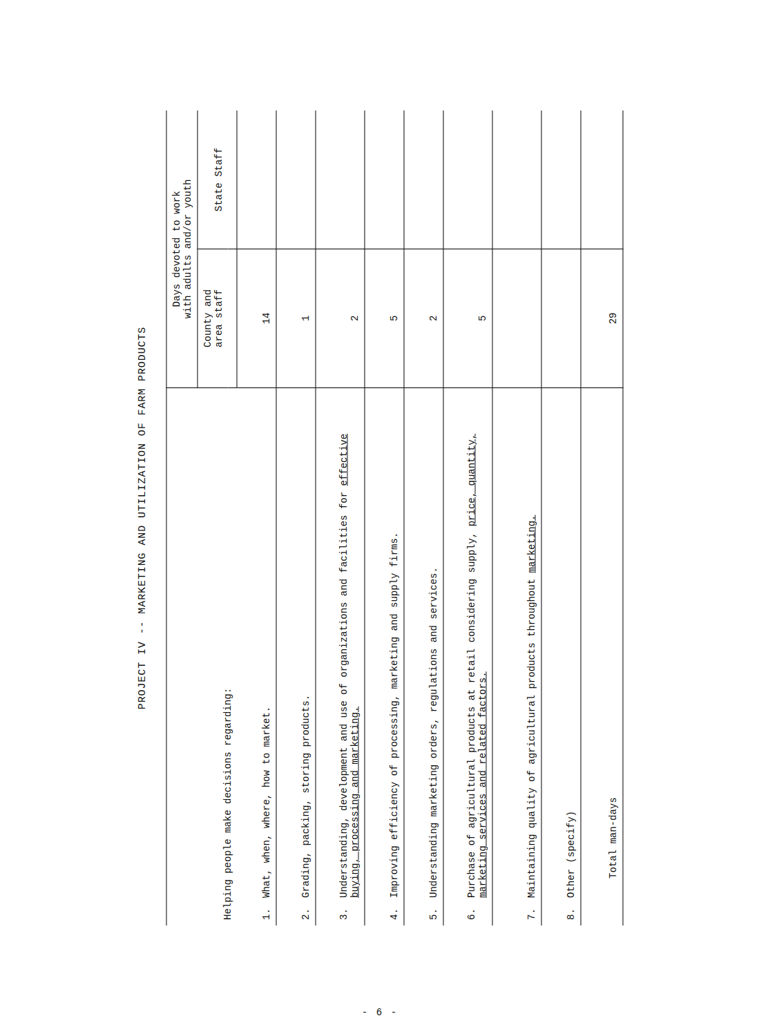PROJECT IV -- MARKETING AND UTILIZATION OF FARM PRODUCTS
| Helping people make decisions regarding: | Days devoted to work with adults and/or youth |
| --- | --- |
| County and area staff | State Staff |
| 1. What, when, where, how to market. | 14 | |
| 2. Grading, packing, storing products. | 1 | |
| 3. Understanding, development and use of organizations and facilities for effective buying, processing and marketing. | 2 | |
| 4. Improving efficiency of processing, marketing and supply firms. | 5 | |
| 5. Understanding marketing orders, regulations and services. | 2 | |
| 6. Purchase of agricultural products at retail considering supply, price, quantity, marketing services and related factors. | 5 | |
| 7. Maintaining quality of agricultural products throughout marketing. | | |
| 8. Other (specify) | | |
| Total man-days | 29 | |
- 6 -